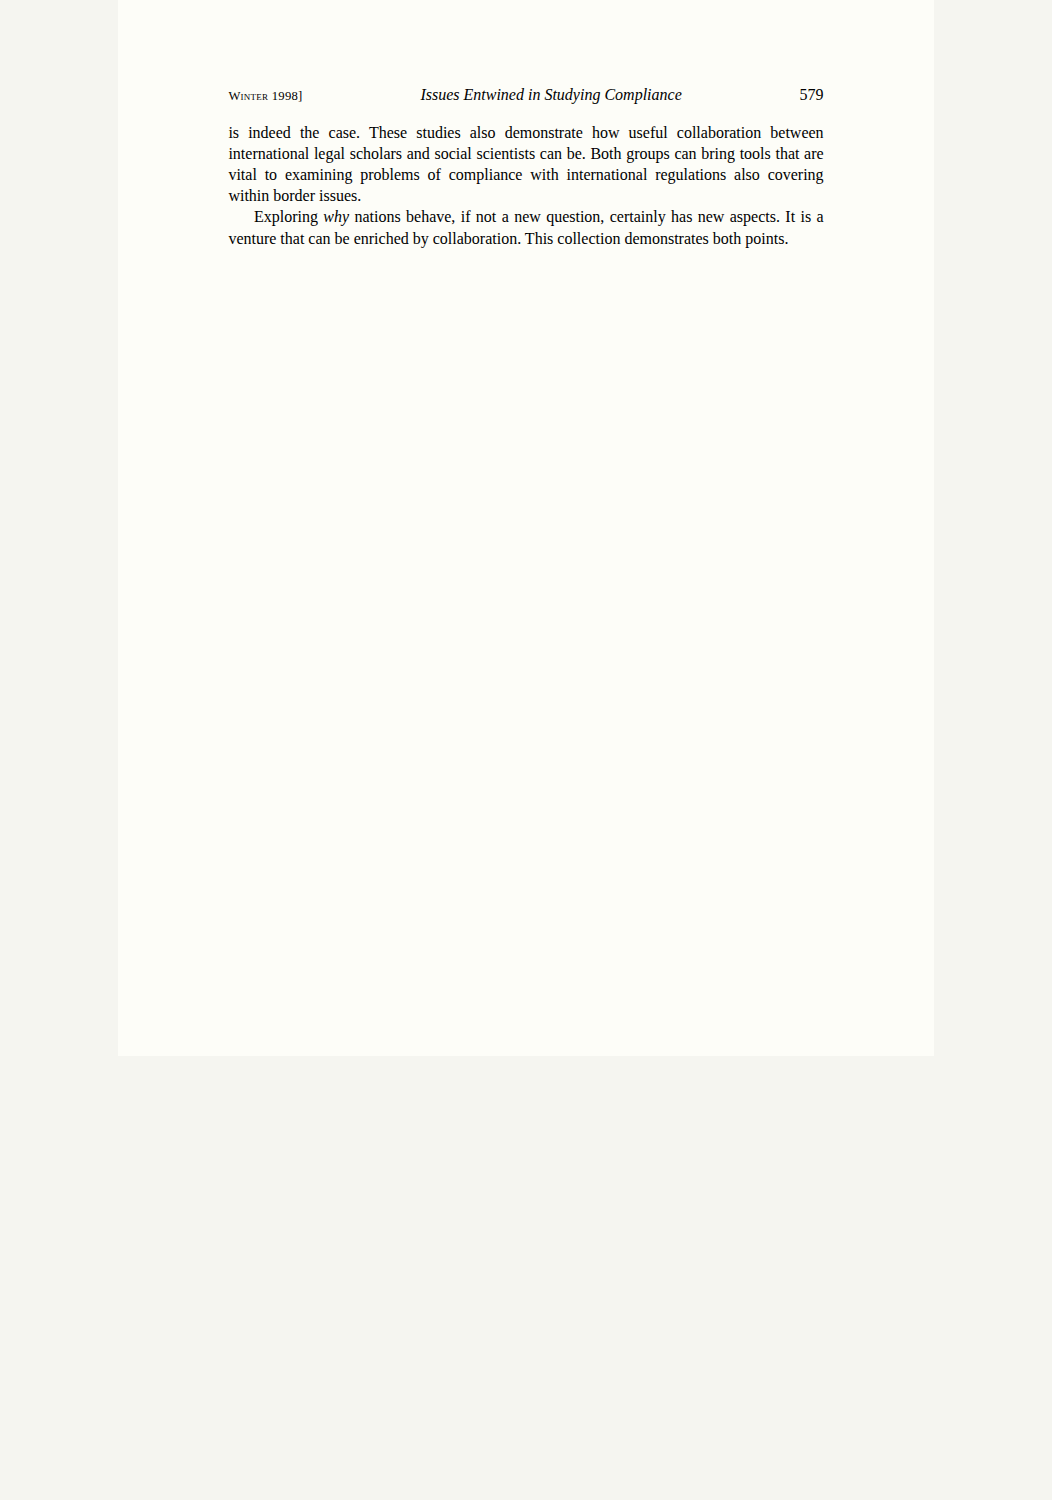Winter 1998] Issues Entwined in Studying Compliance 579
is indeed the case. These studies also demonstrate how useful collaboration between international legal scholars and social scientists can be. Both groups can bring tools that are vital to examining problems of compliance with international regulations also covering within border issues.
Exploring why nations behave, if not a new question, certainly has new aspects. It is a venture that can be enriched by collaboration. This collection demonstrates both points.